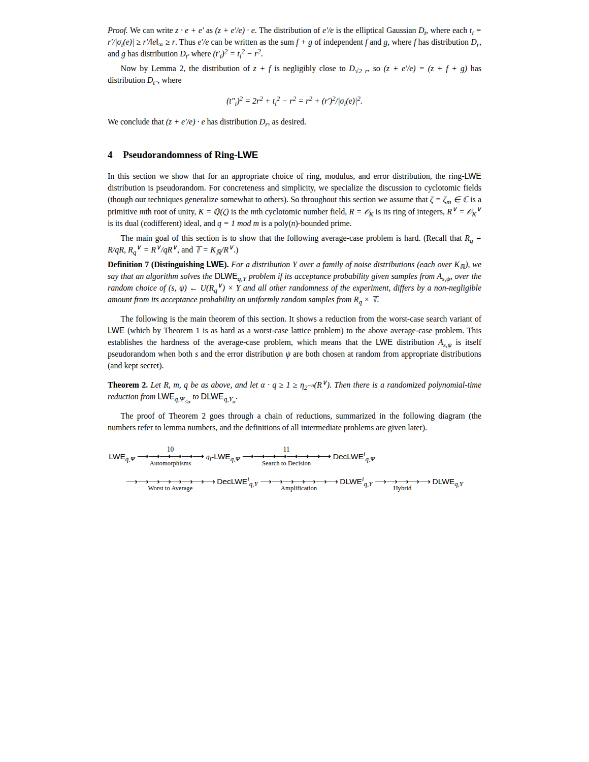Proof. We can write z · e + e′ as (z + e′/e) · e. The distribution of e′/e is the elliptical Gaussian Dt, where each ti = r′/|σi(e)| ≥ r′/‖e‖∞ ≥ r. Thus e′/e can be written as the sum f + g of independent f and g, where f has distribution Dr, and g has distribution Dt′ where (t′i)2 = ti2 − r2.
Now by Lemma 2, the distribution of z + f is negligibly close to D√2 r, so (z + e′/e) = (z + f + g) has distribution Dt″, where
(t″i)2 = 2r2 + ti2 − r2 = r2 + (r′)2/|σi(e)|2.
We conclude that (z + e′/e) · e has distribution Dr, as desired.
4 Pseudorandomness of Ring-LWE
In this section we show that for an appropriate choice of ring, modulus, and error distribution, the ring-LWE distribution is pseudorandom. For concreteness and simplicity, we specialize the discussion to cyclotomic fields (though our techniques generalize somewhat to others). So throughout this section we assume that ζ = ζm ∈ ℂ is a primitive mth root of unity, K = ℚ(ζ) is the mth cyclotomic number field, R = 𝒪K is its ring of integers, R∨ = 𝒪K∨ is its dual (codifferent) ideal, and q = 1 mod m is a poly(n)-bounded prime.
The main goal of this section is to show that the following average-case problem is hard. (Recall that Rq = R/qR, Rq∨ = R∨/qR∨, and 𝕋 = Kℝ/R∨.)
Definition 7 (Distinguishing LWE). For a distribution Υ over a family of noise distributions (each over Kℝ), we say that an algorithm solves the DLWEq,Υ problem if its acceptance probability given samples from As,ψ, over the random choice of (s, ψ) ← U(Rq∨) × Υ and all other randomness of the experiment, differs by a non-negligible amount from its acceptance probability on uniformly random samples from Rq × 𝕋.
The following is the main theorem of this section. It shows a reduction from the worst-case search variant of LWE (which by Theorem 1 is as hard as a worst-case lattice problem) to the above average-case problem. This establishes the hardness of the average-case problem, which means that the LWE distribution As,ψ is itself pseudorandom when both s and the error distribution ψ are both chosen at random from appropriate distributions (and kept secret).
Theorem 2. Let R, m, q be as above, and let α · q ≥ 1 ≥ η2−n(R∨). Then there is a randomized polynomial-time reduction from LWEq,Ψ≤α to DLWEq,Υα.
The proof of Theorem 2 goes through a chain of reductions, summarized in the following diagram (the numbers refer to lemma numbers, and the definitions of all intermediate problems are given later).
| LWE q,Ψ | 10 ⟶⟶⟶⟶⟶⟶ Automorphisms | 𝔮 i - LWE q,Ψ | 11 ⟶⟶⟶⟶⟶⟶⟶⟶ Search to Decision | DecLWE i q,Ψ |
| ⟶⟶⟶⟶⟶⟶⟶⟶ Worst to Average | DecLWE i q,Υ | ⟶⟶⟶⟶⟶⟶⟶ Amplification | DLWE i q,Υ | ⟶⟶⟶⟶⟶ Hybrid | DLWE q,Υ |